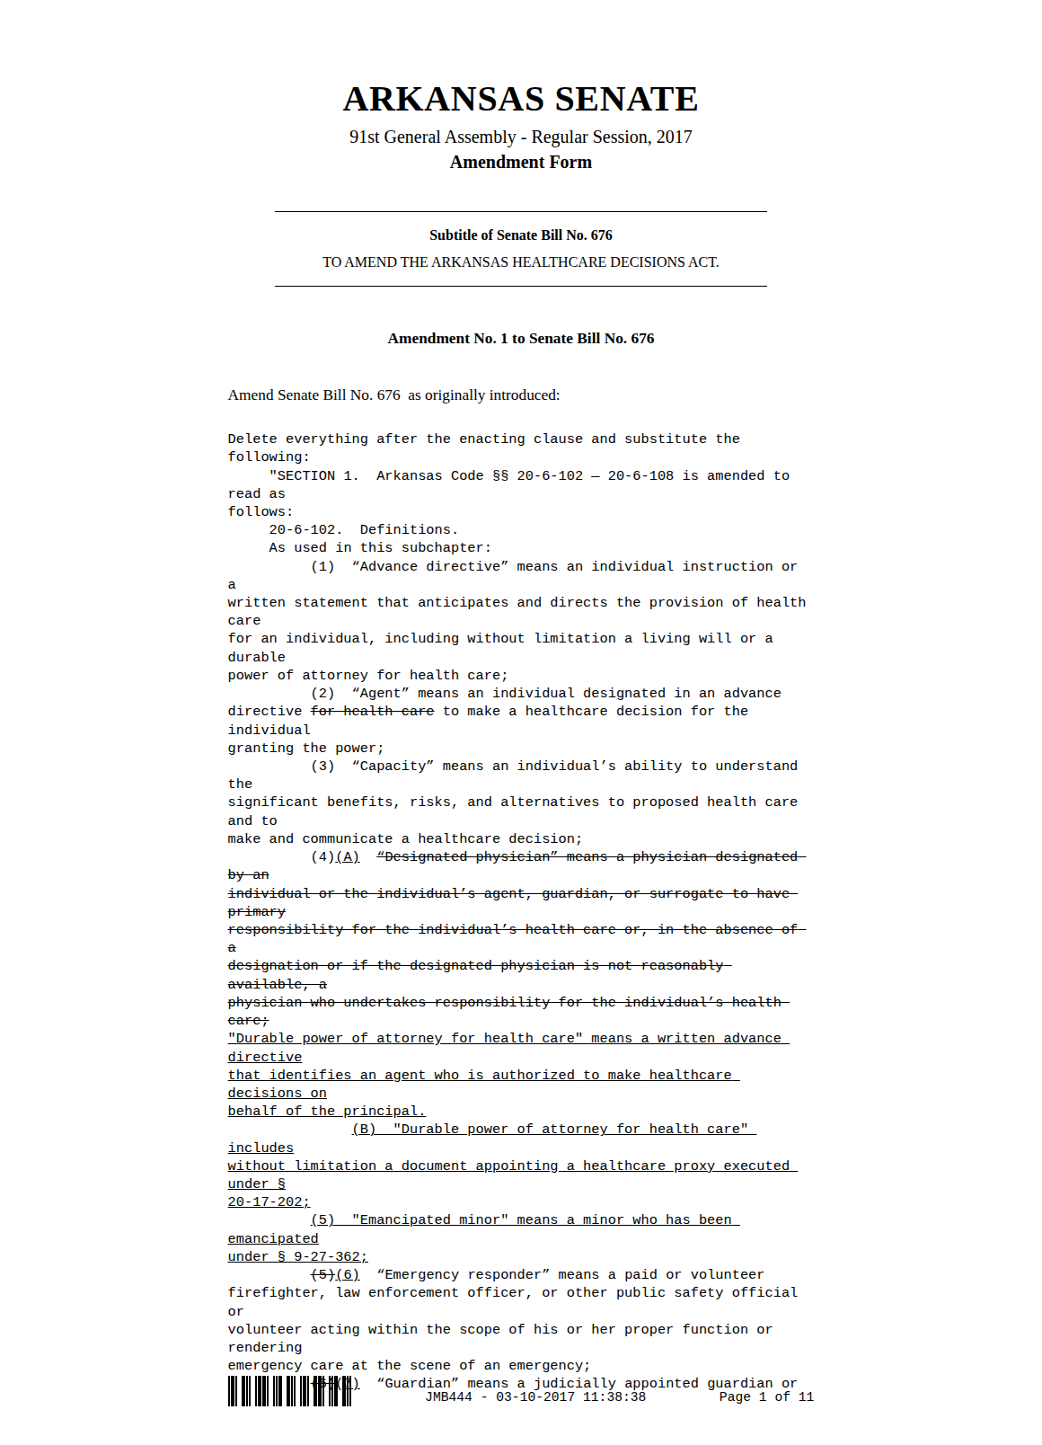ARKANSAS SENATE
91st General Assembly - Regular Session, 2017
Amendment Form
Subtitle of Senate Bill No. 676
TO AMEND THE ARKANSAS HEALTHCARE DECISIONS ACT.
Amendment No. 1 to Senate Bill No. 676
Amend Senate Bill No. 676 as originally introduced:
Delete everything after the enacting clause and substitute the following: "SECTION 1. Arkansas Code §§ 20-6-102 — 20-6-108 is amended to read as follows: 20-6-102. Definitions. As used in this subchapter: (1) “Advance directive” means an individual instruction or a written statement that anticipates and directs the provision of health care for an individual, including without limitation a living will or a durable power of attorney for health care; (2) “Agent” means an individual designated in an advance directive for health care to make a healthcare decision for the individual granting the power; (3) “Capacity” means an individual’s ability to understand the significant benefits, risks, and alternatives to proposed health care and to make and communicate a healthcare decision; (4)(A) “Designated physician” means a physician designated by an individual or the individual’s agent, guardian, or surrogate to have primary responsibility for the individual’s health care or, in the absence of a designation or if the designated physician is not reasonably available, a physician who undertakes responsibility for the individual’s health care; "Durable power of attorney for health care" means a written advance directive that identifies an agent who is authorized to make healthcare decisions on behalf of the principal. (B) "Durable power of attorney for health care" includes without limitation a document appointing a healthcare proxy executed under § 20-17-202; (5) "Emancipated minor" means a minor who has been emancipated under § 9-27-362; (5)(6) “Emergency responder” means a paid or volunteer firefighter, law enforcement officer, or other public safety official or volunteer acting within the scope of his or her proper function or rendering emergency care at the scene of an emergency; (6)(7) “Guardian” means a judicially appointed guardian or
JMB444 - 03-10-2017 11:38:38
Page 1 of 11